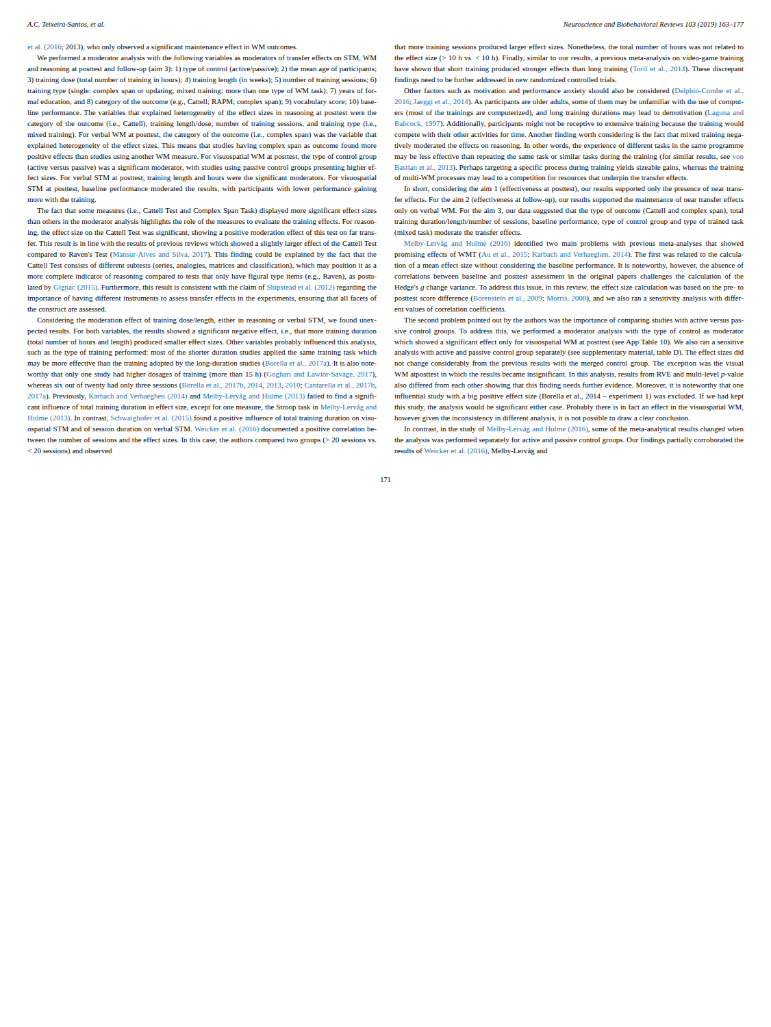A.C. Teixeira-Santos, et al.
Neuroscience and Biobehavioral Reviews 103 (2019) 163–177
et al. (2016; 2013), who only observed a significant maintenance effect in WM outcomes.
We performed a moderator analysis with the following variables as moderators of transfer effects on STM, WM and reasoning at posttest and follow-up (aim 3): 1) type of control (active/passive); 2) the mean age of participants; 3) training dose (total number of training in hours); 4) training length (in weeks); 5) number of training sessions; 6) training type (single: complex span or updating; mixed training: more than one type of WM task); 7) years of formal education; and 8) category of the outcome (e.g., Cattell; RAPM; complex span); 9) vocabulary score; 10) baseline performance. The variables that explained heterogeneity of the effect sizes in reasoning at posttest were the category of the outcome (i.e., Cattell), training length/dose, number of training sessions, and training type (i.e., mixed training). For verbal WM at posttest, the category of the outcome (i.e., complex span) was the variable that explained heterogeneity of the effect sizes. This means that studies having complex span as outcome found more positive effects than studies using another WM measure. For visuospatial WM at posttest, the type of control group (active versus passive) was a significant moderator, with studies using passive control groups presenting higher effect sizes. For verbal STM at posttest, training length and hours were the significant moderators. For visuospatial STM at posttest, baseline performance moderated the results, with participants with lower performance gaining more with the training.
The fact that some measures (i.e., Cattell Test and Complex Span Task) displayed more significant effect sizes than others in the moderator analysis highlights the role of the measures to evaluate the training effects. For reasoning, the effect size on the Cattell Test was significant, showing a positive moderation effect of this test on far transfer. This result is in line with the results of previous reviews which showed a slightly larger effect of the Cattell Test compared to Raven's Test (Mansur-Alves and Silva, 2017). This finding could be explained by the fact that the Cattell Test consists of different subtests (series, analogies, matrices and classification), which may position it as a more complete indicator of reasoning compared to tests that only have figural type items (e.g., Raven), as postulated by Gignac (2015). Furthermore, this result is consistent with the claim of Shipstead et al. (2012) regarding the importance of having different instruments to assess transfer effects in the experiments, ensuring that all facets of the construct are assessed.
Considering the moderation effect of training dose/length, either in reasoning or verbal STM, we found unexpected results. For both variables, the results showed a significant negative effect, i.e., that more training duration (total number of hours and length) produced smaller effect sizes. Other variables probably influenced this analysis, such as the type of training performed: most of the shorter duration studies applied the same training task which may be more effective than the training adopted by the long-duration studies (Borella et al., 2017a). It is also noteworthy that only one study had higher dosages of training (more than 15 h) (Goghari and Lawlor-Savage, 2017), whereas six out of twenty had only three sessions (Borella et al., 2017b, 2014, 2013, 2010; Cantarella et al., 2017b, 2017a). Previously, Karbach and Verhaeghen (2014) and Melby-Lervåg and Hulme (2013) failed to find a significant influence of total training duration in effect size, except for one measure, the Stroop task in Melby-Lervåg and Hulme (2013). In contrast, Schwaighofer et al. (2015) found a positive influence of total training duration on visuospatial STM and of session duration on verbal STM. Weicker et al. (2016) documented a positive correlation between the number of sessions and the effect sizes. In this case, the authors compared two groups (> 20 sessions vs. < 20 sessions) and observed
that more training sessions produced larger effect sizes. Nonetheless, the total number of hours was not related to the effect size (> 10 h vs. < 10 h). Finally, similar to our results, a previous meta-analysis on video-game training have shown that short training produced stronger effects than long training (Toril et al., 2014). These discrepant findings need to be further addressed in new randomized controlled trials.
Other factors such as motivation and performance anxiety should also be considered (Delphin-Combe et al., 2016; Jaeggi et al., 2014). As participants are older adults, some of them may be unfamiliar with the use of computers (most of the trainings are computerized), and long training durations may lead to demotivation (Laguna and Babcock, 1997). Additionally, participants might not be receptive to extensive training because the training would compete with their other activities for time. Another finding worth considering is the fact that mixed training negatively moderated the effects on reasoning. In other words, the experience of different tasks in the same programme may be less effective than repeating the same task or similar tasks during the training (for similar results, see von Bastian et al., 2013). Perhaps targeting a specific process during training yields sizeable gains, whereas the training of multi-WM processes may lead to a competition for resources that underpin the transfer effects.
In short, considering the aim 1 (effectiveness at posttest), our results supported only the presence of near transfer effects. For the aim 2 (effectiveness at follow-up), our results supported the maintenance of near transfer effects only on verbal WM. For the aim 3, our data suggested that the type of outcome (Cattell and complex span), total training duration/length/number of sessions, baseline performance, type of control group and type of trained task (mixed task) moderate the transfer effects.
Melby-Lervåg and Hulme (2016) identified two main problems with previous meta-analyses that showed promising effects of WMT (Au et al., 2015; Karbach and Verhaeghen, 2014). The first was related to the calculation of a mean effect size without considering the baseline performance. It is noteworthy, however, the absence of correlations between baseline and posttest assessment in the original papers challenges the calculation of the Hedge's g change variance. To address this issue, in this review, the effect size calculation was based on the pre- to posttest score difference (Borenstein et al., 2009; Morris, 2008), and we also ran a sensitivity analysis with different values of correlation coefficients.
The second problem pointed out by the authors was the importance of comparing studies with active versus passive control groups. To address this, we performed a moderator analysis with the type of control as moderator which showed a significant effect only for visuospatial WM at posttest (see App Table 10). We also ran a sensitive analysis with active and passive control group separately (see supplementary material, table D). The effect sizes did not change considerably from the previous results with the merged control group. The exception was the visual WM atposttest in which the results became insignificant. In this analysis, results from RVE and multi-level p-value also differed from each other showing that this finding needs further evidence. Moreover, it is noteworthy that one influential study with a big positive effect size (Borella et al., 2014 – experiment 1) was excluded. If we had kept this study, the analysis would be significant either case. Probably there is in fact an effect in the visuospatial WM, however given the inconsistency in different analysis, it is not possible to draw a clear conclusion.
In contrast, in the study of Melby-Lervåg and Hulme (2016), some of the meta-analytical results changed when the analysis was performed separately for active and passive control groups. Our findings partially corroborated the results of Weicker et al. (2016), Melby-Lervåg and
171